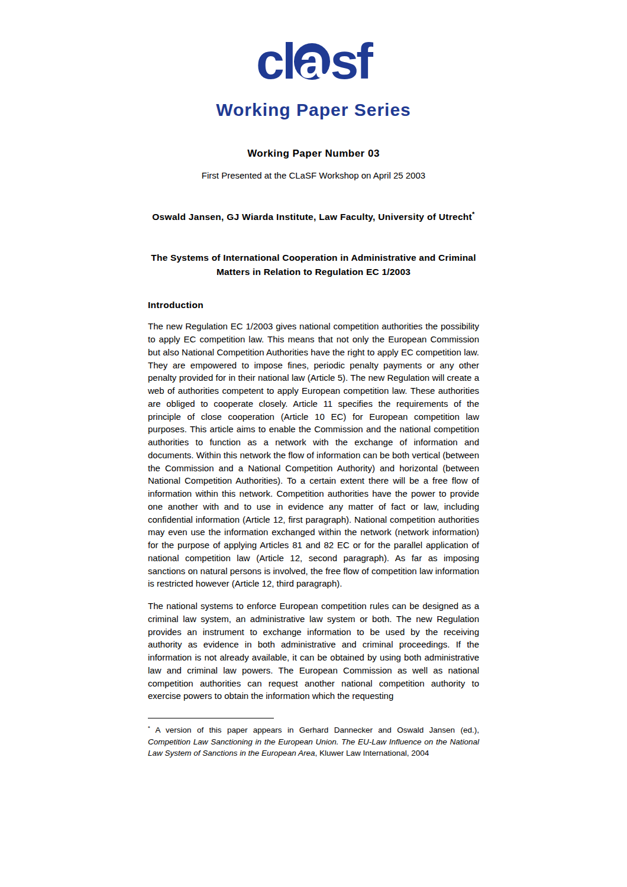clasf
Working Paper Series
Working Paper Number 03
First Presented at the CLaSF Workshop on April 25 2003
Oswald Jansen, GJ Wiarda Institute, Law Faculty, University of Utrecht*
The Systems of International Cooperation in Administrative and Criminal Matters in Relation to Regulation EC 1/2003
Introduction
The new Regulation EC 1/2003 gives national competition authorities the possibility to apply EC competition law. This means that not only the European Commission but also National Competition Authorities have the right to apply EC competition law. They are empowered to impose fines, periodic penalty payments or any other penalty provided for in their national law (Article 5). The new Regulation will create a web of authorities competent to apply European competition law. These authorities are obliged to cooperate closely. Article 11 specifies the requirements of the principle of close cooperation (Article 10 EC) for European competition law purposes. This article aims to enable the Commission and the national competition authorities to function as a network with the exchange of information and documents. Within this network the flow of information can be both vertical (between the Commission and a National Competition Authority) and horizontal (between National Competition Authorities). To a certain extent there will be a free flow of information within this network. Competition authorities have the power to provide one another with and to use in evidence any matter of fact or law, including confidential information (Article 12, first paragraph). National competition authorities may even use the information exchanged within the network (network information) for the purpose of applying Articles 81 and 82 EC or for the parallel application of national competition law (Article 12, second paragraph). As far as imposing sanctions on natural persons is involved, the free flow of competition law information is restricted however (Article 12, third paragraph).
The national systems to enforce European competition rules can be designed as a criminal law system, an administrative law system or both. The new Regulation provides an instrument to exchange information to be used by the receiving authority as evidence in both administrative and criminal proceedings. If the information is not already available, it can be obtained by using both administrative law and criminal law powers. The European Commission as well as national competition authorities can request another national competition authority to exercise powers to obtain the information which the requesting
* A version of this paper appears in Gerhard Dannecker and Oswald Jansen (ed.), Competition Law Sanctioning in the European Union. The EU-Law Influence on the National Law System of Sanctions in the European Area, Kluwer Law International, 2004